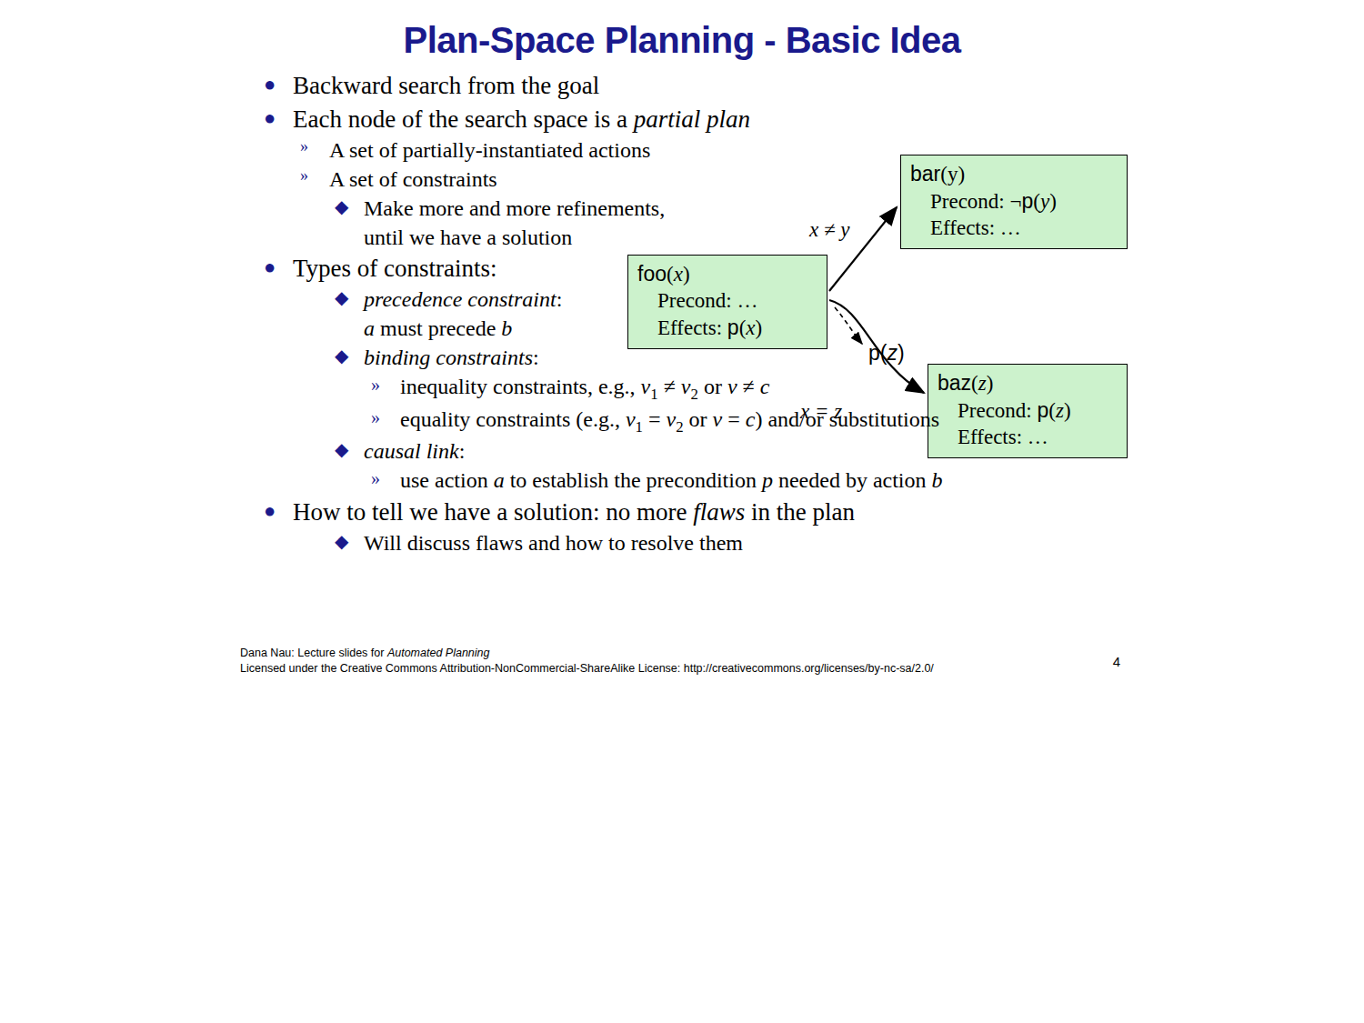Plan-Space Planning - Basic Idea
bar(y)
Precond: ¬p(y)
Effects: …
foo(x)
Precond: …
Effects: p(x)
baz(z)
Precond: p(z)
Effects: …
x ≠ y
x = z
p(z)
●Backward search from the goal
●Each node of the search space is a partial plan
»A set of partially-instantiated actions
»A set of constraints
◆Make more and more refinements,
until we have a solution
●Types of constraints:
◆precedence constraint:
a must precede b
◆binding constraints:
»inequality constraints, e.g., v1 ≠ v2 or v ≠ c
»equality constraints (e.g., v1 = v2 or v = c) and/or substitutions
◆causal link:
»use action a to establish the precondition p needed by action b
●How to tell we have a solution: no more flaws in the plan
◆Will discuss flaws and how to resolve them
Dana Nau: Lecture slides for Automated Planning
Licensed under the Creative Commons Attribution-NonCommercial-ShareAlike License: http://creativecommons.org/licenses/by-nc-sa/2.0/
4